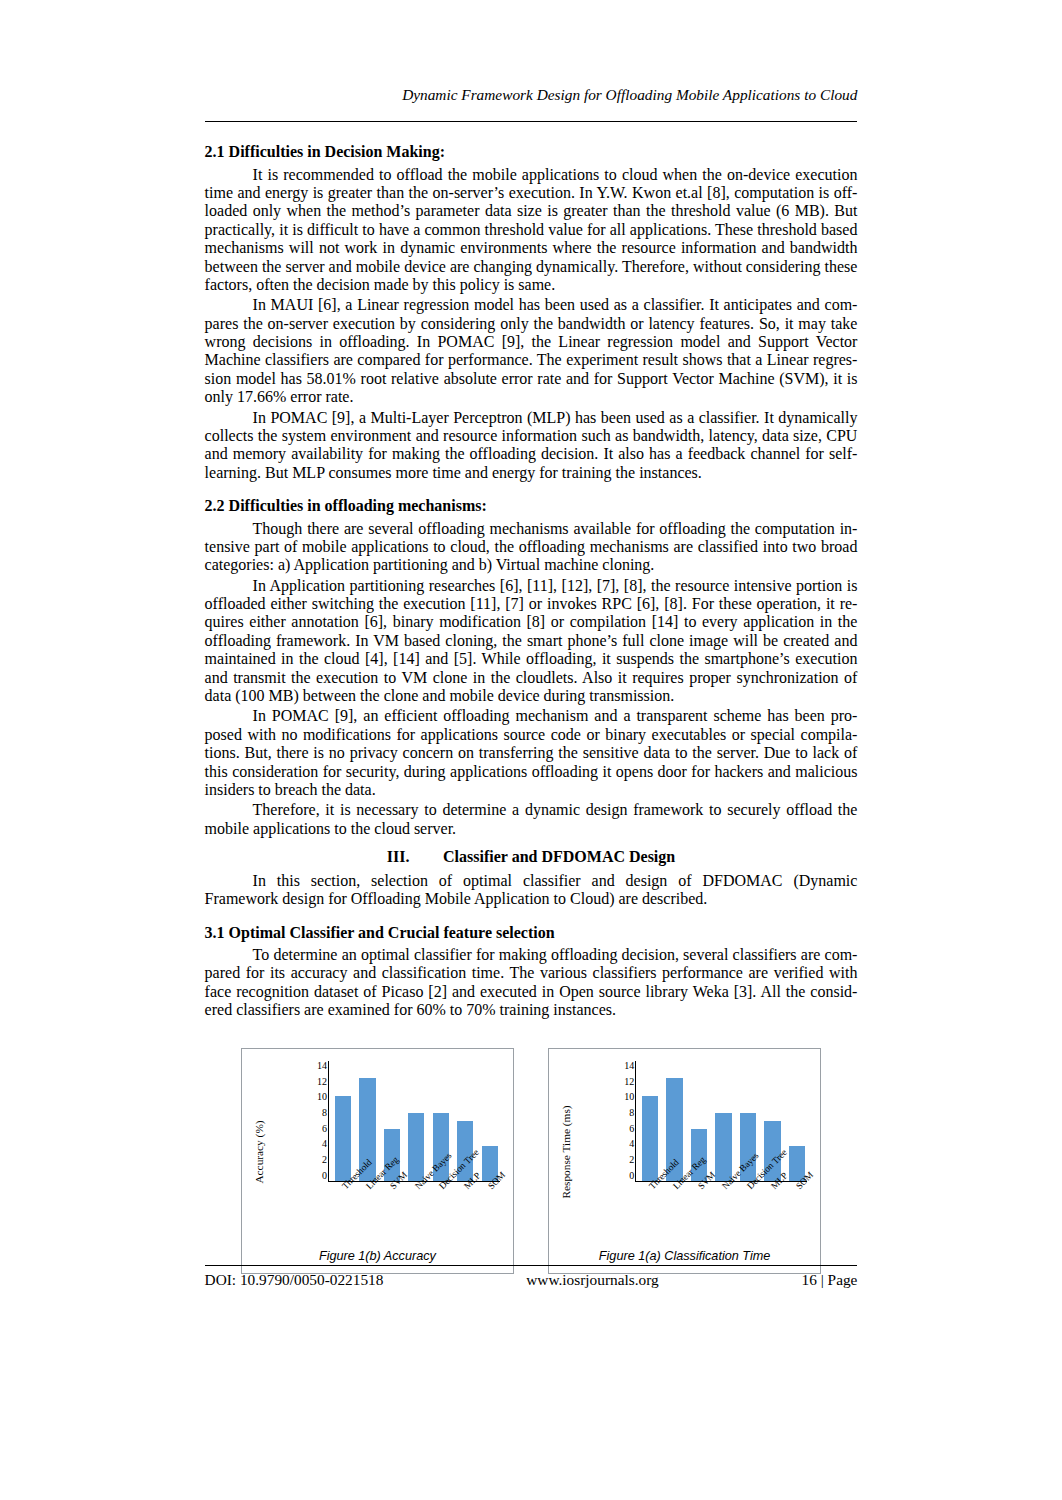Dynamic Framework Design for Offloading Mobile Applications to Cloud
2.1 Difficulties in Decision Making:
It is recommended to offload the mobile applications to cloud when the on-device execution time and energy is greater than the on-server’s execution. In Y.W. Kwon et.al [8], computation is offloaded only when the method’s parameter data size is greater than the threshold value (6 MB). But practically, it is difficult to have a common threshold value for all applications. These threshold based mechanisms will not work in dynamic environments where the resource information and bandwidth between the server and mobile device are changing dynamically. Therefore, without considering these factors, often the decision made by this policy is same.
In MAUI [6], a Linear regression model has been used as a classifier. It anticipates and compares the on-server execution by considering only the bandwidth or latency features. So, it may take wrong decisions in offloading. In POMAC [9], the Linear regression model and Support Vector Machine classifiers are compared for performance. The experiment result shows that a Linear regression model has 58.01% root relative absolute error rate and for Support Vector Machine (SVM), it is only 17.66% error rate.
In POMAC [9], a Multi-Layer Perceptron (MLP) has been used as a classifier. It dynamically collects the system environment and resource information such as bandwidth, latency, data size, CPU and memory availability for making the offloading decision. It also has a feedback channel for self-learning. But MLP consumes more time and energy for training the instances.
2.2 Difficulties in offloading mechanisms:
Though there are several offloading mechanisms available for offloading the computation intensive part of mobile applications to cloud, the offloading mechanisms are classified into two broad categories: a) Application partitioning and b) Virtual machine cloning.
In Application partitioning researches [6], [11], [12], [7], [8], the resource intensive portion is offloaded either switching the execution [11], [7] or invokes RPC [6], [8]. For these operation, it requires either annotation [6], binary modification [8] or compilation [14] to every application in the offloading framework. In VM based cloning, the smart phone’s full clone image will be created and maintained in the cloud [4], [14] and [5]. While offloading, it suspends the smartphone’s execution and transmit the execution to VM clone in the cloudlets. Also it requires proper synchronization of data (100 MB) between the clone and mobile device during transmission.
In POMAC [9], an efficient offloading mechanism and a transparent scheme has been proposed with no modifications for applications source code or binary executables or special compilations. But, there is no privacy concern on transferring the sensitive data to the server. Due to lack of this consideration for security, during applications offloading it opens door for hackers and malicious insiders to breach the data.
Therefore, it is necessary to determine a dynamic design framework to securely offload the mobile applications to the cloud server.
III. Classifier and DFDOMAC Design
In this section, selection of optimal classifier and design of DFDOMAC (Dynamic Framework design for Offloading Mobile Application to Cloud) are described.
3.1 Optimal Classifier and Crucial feature selection
To determine an optimal classifier for making offloading decision, several classifiers are compared for its accuracy and classification time. The various classifiers performance are verified with face recognition dataset of Picaso [2] and executed in Open source library Weka [3]. All the considered classifiers are examined for 60% to 70% training instances.
Accuracy (%)
14121086420
Threshold Linear Reg SVM Naive Bayes Decision Tree MLP SOM
Figure 1(b) Accuracy
Response Time (ms)
14121086420
Threshold Linear Reg SVM Naive Bayes Decision Tree MLP SOM
Figure 1(a) Classification Time
DOI: 10.9790/0050-0221518
www.iosrjournals.org
16 | Page